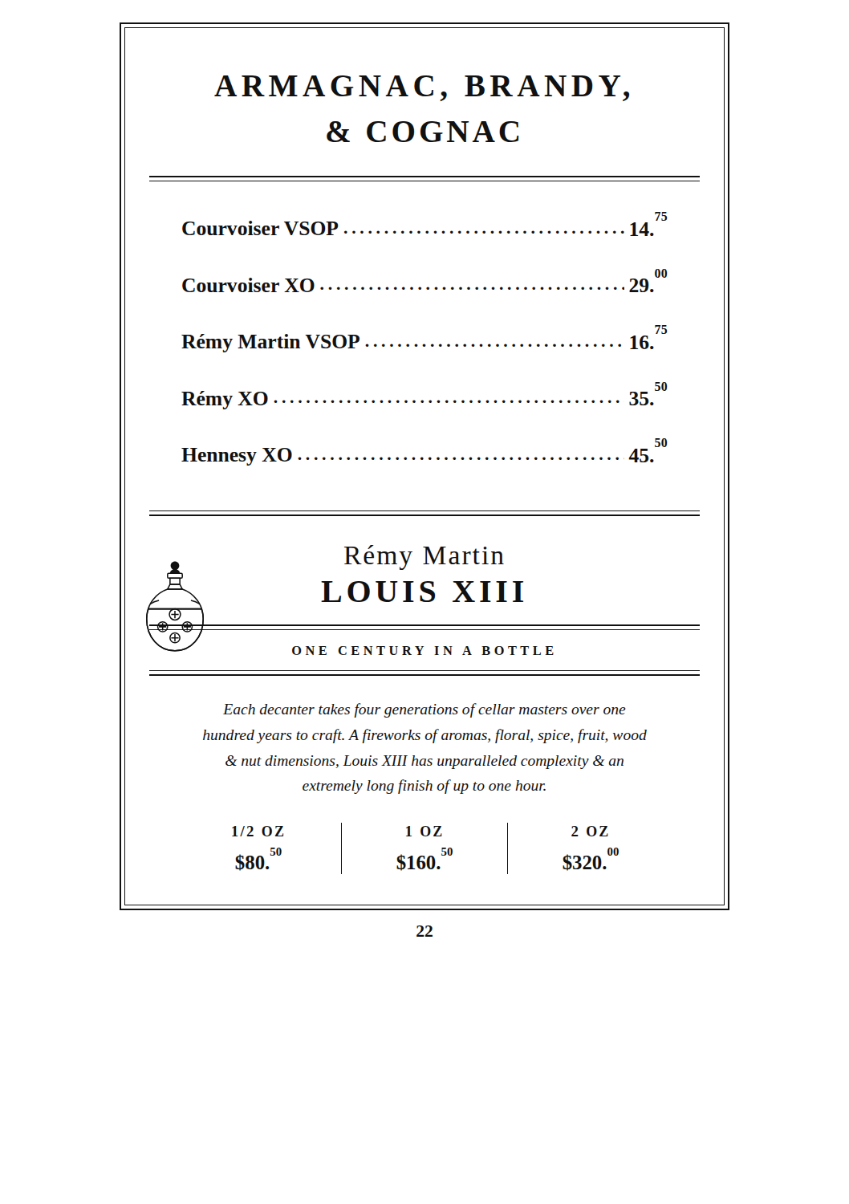Armagnac, Brandy,& Cognac
Courvoiser VSOP 14.75
Courvoiser XO 29.00
Rémy Martin VSOP 16.75
Rémy XO 35.50
Hennesy XO 45.50
Rémy Martin
Louis XIII
One Century in a Bottle
Each decanter takes four generations of cellar masters over one hundred years to craft. A fireworks of aromas, floral, spice, fruit, wood & nut dimensions, Louis XIII has unparalleled complexity & an extremely long finish of up to one hour.
1/2 oz
$80.50
1 oz
$160.50
2 oz
$320.00
22